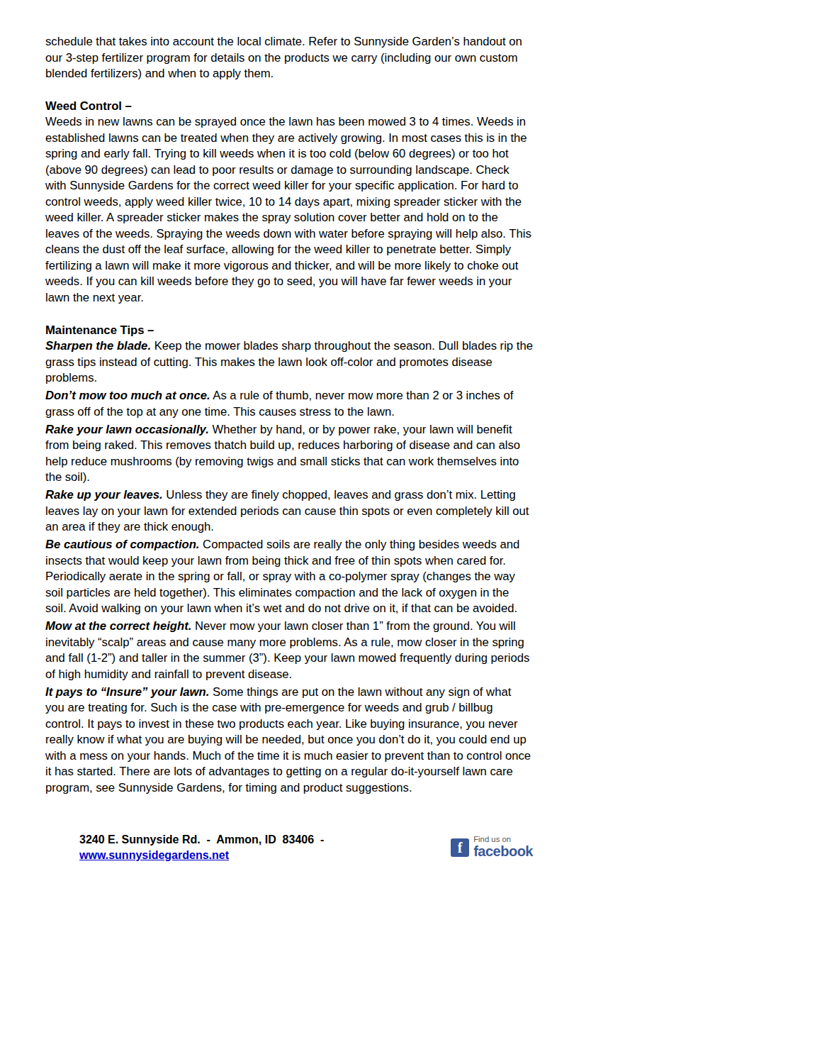schedule that takes into account the local climate. Refer to Sunnyside Garden’s handout on our 3-step fertilizer program for details on the products we carry (including our own custom blended fertilizers) and when to apply them.
Weed Control –
Weeds in new lawns can be sprayed once the lawn has been mowed 3 to 4 times. Weeds in established lawns can be treated when they are actively growing. In most cases this is in the spring and early fall. Trying to kill weeds when it is too cold (below 60 degrees) or too hot (above 90 degrees) can lead to poor results or damage to surrounding landscape. Check with Sunnyside Gardens for the correct weed killer for your specific application. For hard to control weeds, apply weed killer twice, 10 to 14 days apart, mixing spreader sticker with the weed killer. A spreader sticker makes the spray solution cover better and hold on to the leaves of the weeds. Spraying the weeds down with water before spraying will help also. This cleans the dust off the leaf surface, allowing for the weed killer to penetrate better. Simply fertilizing a lawn will make it more vigorous and thicker, and will be more likely to choke out weeds. If you can kill weeds before they go to seed, you will have far fewer weeds in your lawn the next year.
Maintenance Tips –
Sharpen the blade. Keep the mower blades sharp throughout the season. Dull blades rip the grass tips instead of cutting. This makes the lawn look off-color and promotes disease problems.
Don’t mow too much at once. As a rule of thumb, never mow more than 2 or 3 inches of grass off of the top at any one time. This causes stress to the lawn.
Rake your lawn occasionally. Whether by hand, or by power rake, your lawn will benefit from being raked. This removes thatch build up, reduces harboring of disease and can also help reduce mushrooms (by removing twigs and small sticks that can work themselves into the soil).
Rake up your leaves. Unless they are finely chopped, leaves and grass don’t mix. Letting leaves lay on your lawn for extended periods can cause thin spots or even completely kill out an area if they are thick enough.
Be cautious of compaction. Compacted soils are really the only thing besides weeds and insects that would keep your lawn from being thick and free of thin spots when cared for. Periodically aerate in the spring or fall, or spray with a co-polymer spray (changes the way soil particles are held together). This eliminates compaction and the lack of oxygen in the soil. Avoid walking on your lawn when it’s wet and do not drive on it, if that can be avoided.
Mow at the correct height. Never mow your lawn closer than 1” from the ground. You will inevitably “scalp” areas and cause many more problems. As a rule, mow closer in the spring and fall (1-2”) and taller in the summer (3”). Keep your lawn mowed frequently during periods of high humidity and rainfall to prevent disease.
It pays to “Insure” your lawn. Some things are put on the lawn without any sign of what you are treating for. Such is the case with pre-emergence for weeds and grub / billbug control. It pays to invest in these two products each year. Like buying insurance, you never really know if what you are buying will be needed, but once you don’t do it, you could end up with a mess on your hands. Much of the time it is much easier to prevent than to control once it has started. There are lots of advantages to getting on a regular do-it-yourself lawn care program, see Sunnyside Gardens, for timing and product suggestions.
3240 E. Sunnyside Rd. - Ammon, ID 83406 - www.sunnysidegardens.net f Find us on facebook